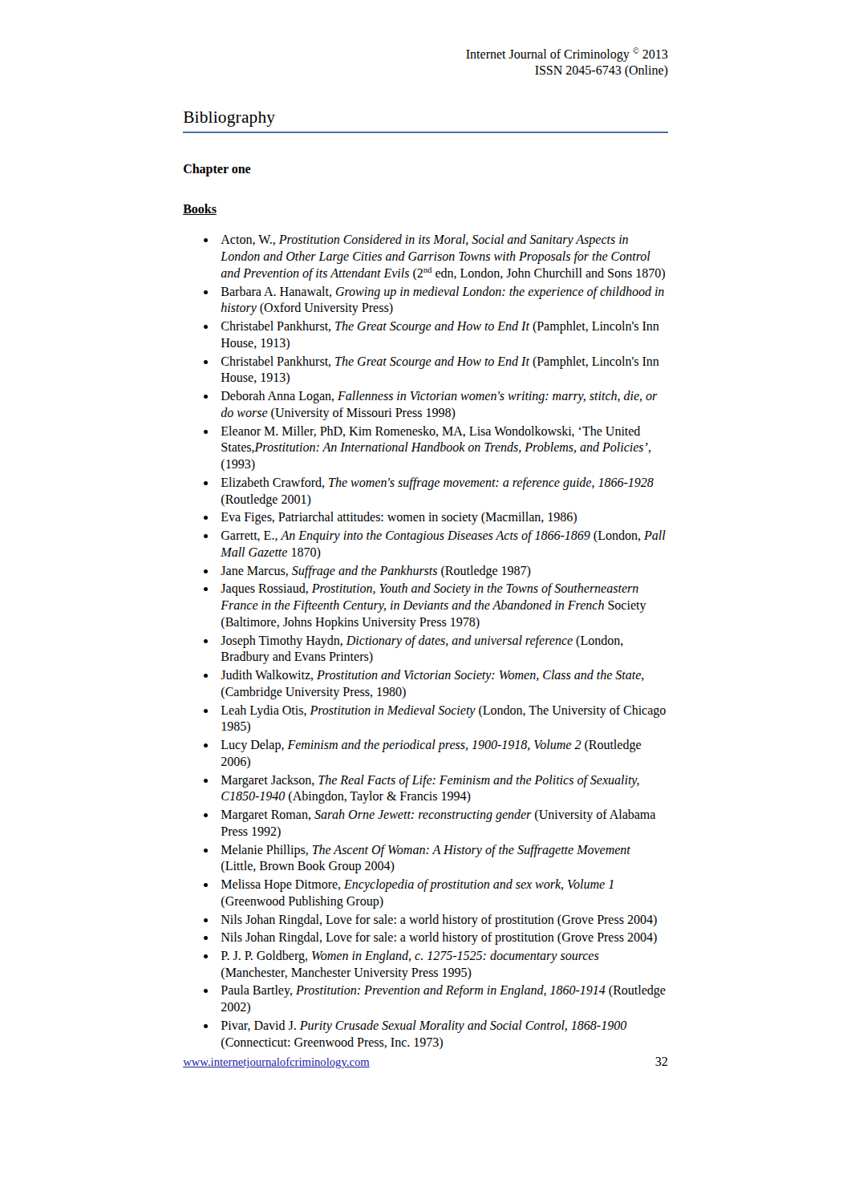Internet Journal of Criminology © 2013
ISSN 2045-6743 (Online)
Bibliography
Chapter one
Books
Acton, W., Prostitution Considered in its Moral, Social and Sanitary Aspects in London and Other Large Cities and Garrison Towns with Proposals for the Control and Prevention of its Attendant Evils (2nd edn, London, John Churchill and Sons 1870)
Barbara A. Hanawalt, Growing up in medieval London: the experience of childhood in history (Oxford University Press)
Christabel Pankhurst, The Great Scourge and How to End It (Pamphlet, Lincoln's Inn House, 1913)
Christabel Pankhurst, The Great Scourge and How to End It (Pamphlet, Lincoln's Inn House, 1913)
Deborah Anna Logan, Fallenness in Victorian women's writing: marry, stitch, die, or do worse (University of Missouri Press 1998)
Eleanor M. Miller, PhD, Kim Romenesko, MA, Lisa Wondolkowski, ‘The United States,Prostitution: An International Handbook on Trends, Problems, and Policies’, (1993)
Elizabeth Crawford, The women's suffrage movement: a reference guide, 1866-1928 (Routledge 2001)
Eva Figes, Patriarchal attitudes: women in society (Macmillan, 1986)
Garrett, E., An Enquiry into the Contagious Diseases Acts of 1866-1869 (London, Pall Mall Gazette 1870)
Jane Marcus, Suffrage and the Pankhursts (Routledge 1987)
Jaques Rossiaud, Prostitution, Youth and Society in the Towns of Southerneastern France in the Fifteenth Century, in Deviants and the Abandoned in French Society (Baltimore, Johns Hopkins University Press 1978)
Joseph Timothy Haydn, Dictionary of dates, and universal reference (London, Bradbury and Evans Printers)
Judith Walkowitz, Prostitution and Victorian Society: Women, Class and the State, (Cambridge University Press, 1980)
Leah Lydia Otis, Prostitution in Medieval Society (London, The University of Chicago 1985)
Lucy Delap, Feminism and the periodical press, 1900-1918, Volume 2 (Routledge 2006)
Margaret Jackson, The Real Facts of Life: Feminism and the Politics of Sexuality, C1850-1940 (Abingdon, Taylor & Francis 1994)
Margaret Roman, Sarah Orne Jewett: reconstructing gender (University of Alabama Press 1992)
Melanie Phillips, The Ascent Of Woman: A History of the Suffragette Movement (Little, Brown Book Group 2004)
Melissa Hope Ditmore, Encyclopedia of prostitution and sex work, Volume 1 (Greenwood Publishing Group)
Nils Johan Ringdal, Love for sale: a world history of prostitution (Grove Press 2004)
Nils Johan Ringdal, Love for sale: a world history of prostitution (Grove Press 2004)
P. J. P. Goldberg, Women in England, c. 1275-1525: documentary sources (Manchester, Manchester University Press 1995)
Paula Bartley, Prostitution: Prevention and Reform in England, 1860-1914 (Routledge 2002)
Pivar, David J. Purity Crusade Sexual Morality and Social Control, 1868-1900 (Connecticut: Greenwood Press, Inc. 1973)
www.internetjournalofcriminology.com 32